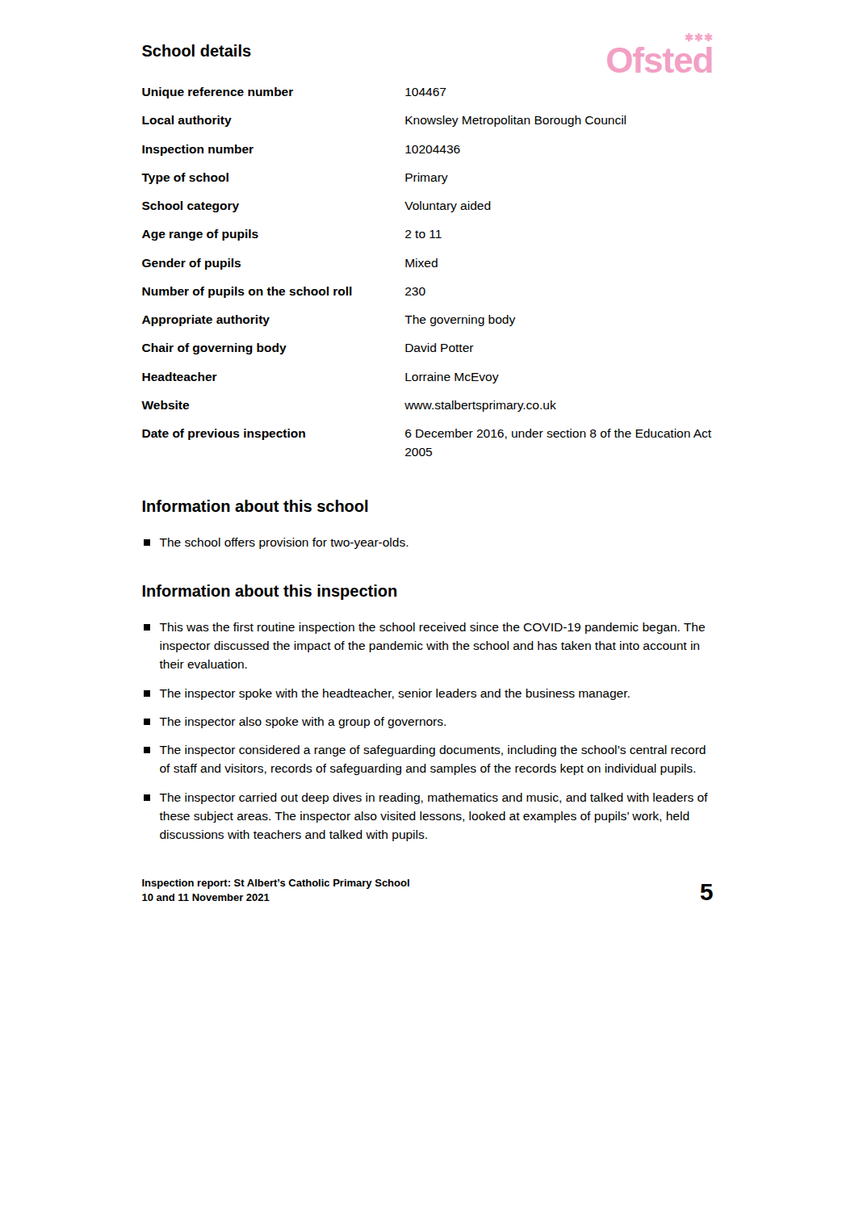✱✱✱
Ofsted
School details
| Unique reference number | 104467 |
| Local authority | Knowsley Metropolitan Borough Council |
| Inspection number | 10204436 |
| Type of school | Primary |
| School category | Voluntary aided |
| Age range of pupils | 2 to 11 |
| Gender of pupils | Mixed |
| Number of pupils on the school roll | 230 |
| Appropriate authority | The governing body |
| Chair of governing body | David Potter |
| Headteacher | Lorraine McEvoy |
| Website | www.stalbertsprimary.co.uk |
| Date of previous inspection | 6 December 2016, under section 8 of the Education Act 2005 |
Information about this school
The school offers provision for two-year-olds.
Information about this inspection
This was the first routine inspection the school received since the COVID-19 pandemic began. The inspector discussed the impact of the pandemic with the school and has taken that into account in their evaluation.
The inspector spoke with the headteacher, senior leaders and the business manager.
The inspector also spoke with a group of governors.
The inspector considered a range of safeguarding documents, including the school’s central record of staff and visitors, records of safeguarding and samples of the records kept on individual pupils.
The inspector carried out deep dives in reading, mathematics and music, and talked with leaders of these subject areas. The inspector also visited lessons, looked at examples of pupils’ work, held discussions with teachers and talked with pupils.
Inspection report: St Albert’s Catholic Primary School
10 and 11 November 2021
5